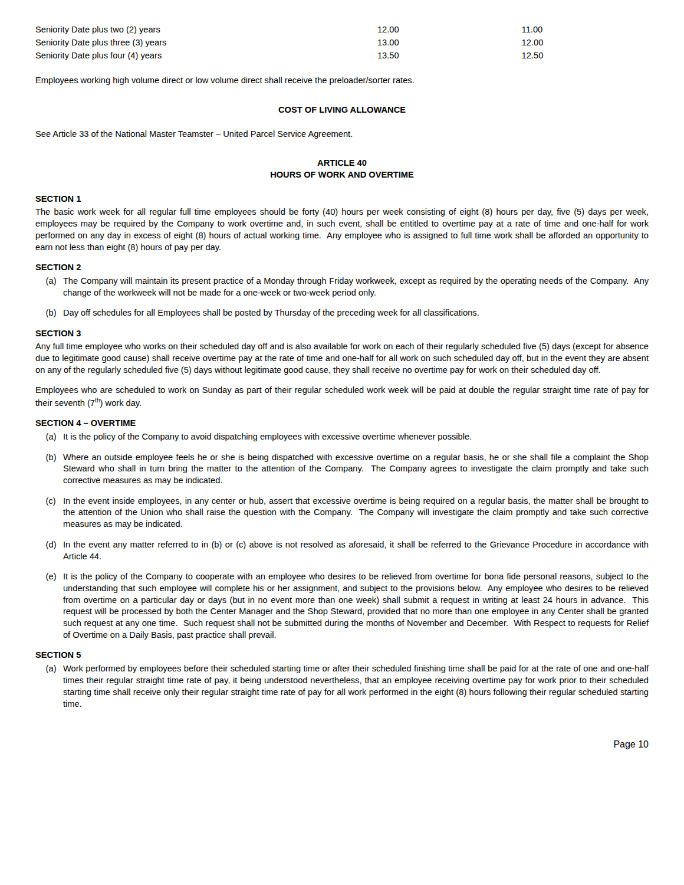| Seniority Date plus two (2) years | 12.00 | 11.00 |
| Seniority Date plus three (3) years | 13.00 | 12.00 |
| Seniority Date plus four (4) years | 13.50 | 12.50 |
Employees working high volume direct or low volume direct shall receive the preloader/sorter rates.
COST OF LIVING ALLOWANCE
See Article 33 of the National Master Teamster – United Parcel Service Agreement.
ARTICLE 40
HOURS OF WORK AND OVERTIME
SECTION 1
The basic work week for all regular full time employees should be forty (40) hours per week consisting of eight (8) hours per day, five (5) days per week, employees may be required by the Company to work overtime and, in such event, shall be entitled to overtime pay at a rate of time and one-half for work performed on any day in excess of eight (8) hours of actual working time. Any employee who is assigned to full time work shall be afforded an opportunity to earn not less than eight (8) hours of pay per day.
SECTION 2
(a) The Company will maintain its present practice of a Monday through Friday workweek, except as required by the operating needs of the Company. Any change of the workweek will not be made for a one-week or two-week period only.
(b) Day off schedules for all Employees shall be posted by Thursday of the preceding week for all classifications.
SECTION 3
Any full time employee who works on their scheduled day off and is also available for work on each of their regularly scheduled five (5) days (except for absence due to legitimate good cause) shall receive overtime pay at the rate of time and one-half for all work on such scheduled day off, but in the event they are absent on any of the regularly scheduled five (5) days without legitimate good cause, they shall receive no overtime pay for work on their scheduled day off.
Employees who are scheduled to work on Sunday as part of their regular scheduled work week will be paid at double the regular straight time rate of pay for their seventh (7th) work day.
SECTION 4 – OVERTIME
(a) It is the policy of the Company to avoid dispatching employees with excessive overtime whenever possible.
(b) Where an outside employee feels he or she is being dispatched with excessive overtime on a regular basis, he or she shall file a complaint the Shop Steward who shall in turn bring the matter to the attention of the Company. The Company agrees to investigate the claim promptly and take such corrective measures as may be indicated.
(c) In the event inside employees, in any center or hub, assert that excessive overtime is being required on a regular basis, the matter shall be brought to the attention of the Union who shall raise the question with the Company. The Company will investigate the claim promptly and take such corrective measures as may be indicated.
(d) In the event any matter referred to in (b) or (c) above is not resolved as aforesaid, it shall be referred to the Grievance Procedure in accordance with Article 44.
(e) It is the policy of the Company to cooperate with an employee who desires to be relieved from overtime for bona fide personal reasons, subject to the understanding that such employee will complete his or her assignment, and subject to the provisions below. Any employee who desires to be relieved from overtime on a particular day or days (but in no event more than one week) shall submit a request in writing at least 24 hours in advance. This request will be processed by both the Center Manager and the Shop Steward, provided that no more than one employee in any Center shall be granted such request at any one time. Such request shall not be submitted during the months of November and December. With Respect to requests for Relief of Overtime on a Daily Basis, past practice shall prevail.
SECTION 5
(a) Work performed by employees before their scheduled starting time or after their scheduled finishing time shall be paid for at the rate of one and one-half times their regular straight time rate of pay, it being understood nevertheless, that an employee receiving overtime pay for work prior to their scheduled starting time shall receive only their regular straight time rate of pay for all work performed in the eight (8) hours following their regular scheduled starting time.
Page 10